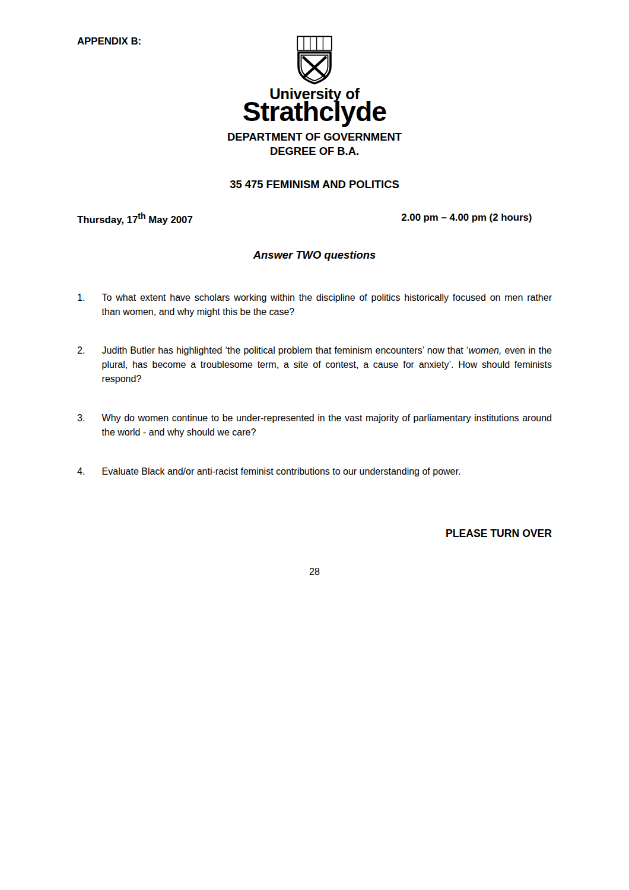APPENDIX B:
University of Strathclyde
DEPARTMENT OF GOVERNMENT
DEGREE OF B.A.
35 475 FEMINISM AND POLITICS
Thursday, 17th May 2007 2.00 pm – 4.00 pm (2 hours)
Answer TWO questions
To what extent have scholars working within the discipline of politics historically focused on men rather than women, and why might this be the case?
Judith Butler has highlighted ‘the political problem that feminism encounters’ now that ‘women, even in the plural, has become a troublesome term, a site of contest, a cause for anxiety’. How should feminists respond?
Why do women continue to be under-represented in the vast majority of parliamentary institutions around the world - and why should we care?
Evaluate Black and/or anti-racist feminist contributions to our understanding of power.
PLEASE TURN OVER
28